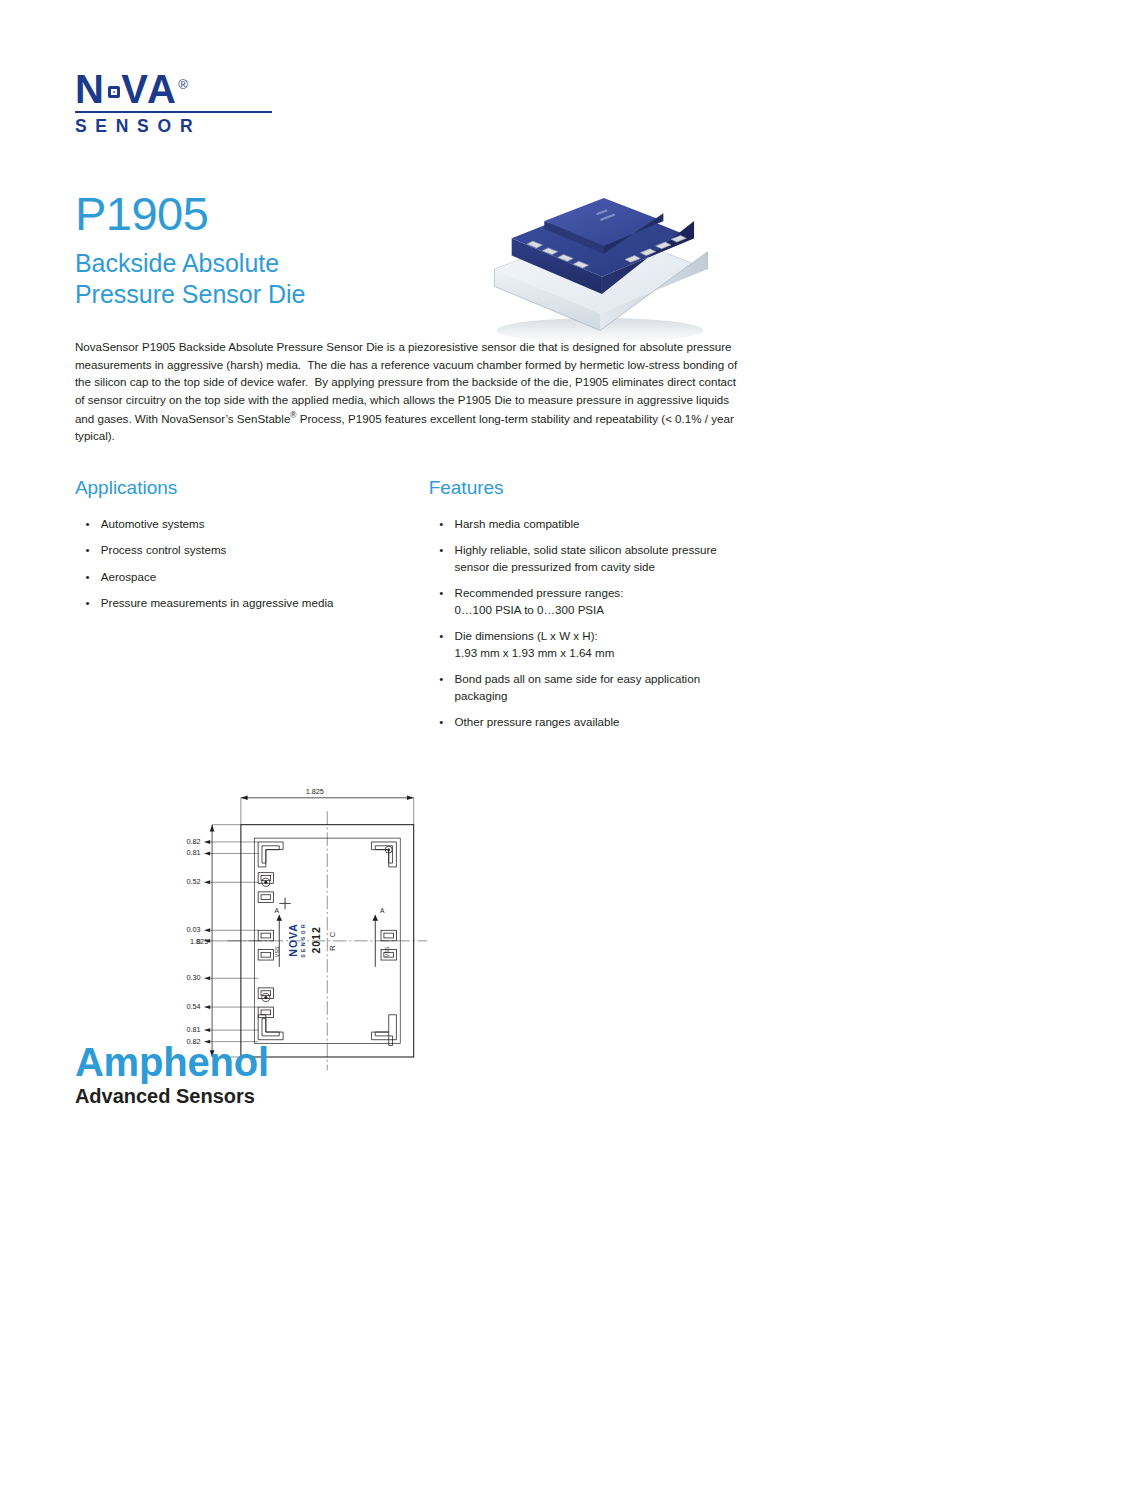N VA®
SENSOR
P1905
Backside Absolute
Pressure Sensor Die
NovaSensor P1905 Backside Absolute Pressure Sensor Die is a piezoresistive sensor die that is designed for absolute pressure measurements in aggressive (harsh) media. The die has a reference vacuum chamber formed by hermetic low-stress bonding of the silicon cap to the top side of device wafer. By applying pressure from the backside of the die, P1905 eliminates direct contact of sensor circuitry on the top side with the applied media, which allows the P1905 Die to measure pressure in aggressive liquids and gases. With NovaSensor’s SenStable® Process, P1905 features excellent long-term stability and repeatability (< 0.1% / year typical).
Applications
Automotive systems
Process control systems
Aerospace
Pressure measurements in aggressive media
Features
Harsh media compatible
Highly reliable, solid state silicon absolute pressure sensor die pressurized from cavity side
Recommended pressure ranges:
0…100 PSIA to 0…300 PSIA
Die dimensions (L x W x H):
1.93 mm x 1.93 mm x 1.64 mm
Bond pads all on same side for easy application packaging
Other pressure ranges available
1.825 1.825 0.82 0.81 0.52 0.03 0 0.30 0.54 0.81 0.82 A A NOVA SENSOR 2012 R C VSS VSS
Amphenol
Advanced Sensors